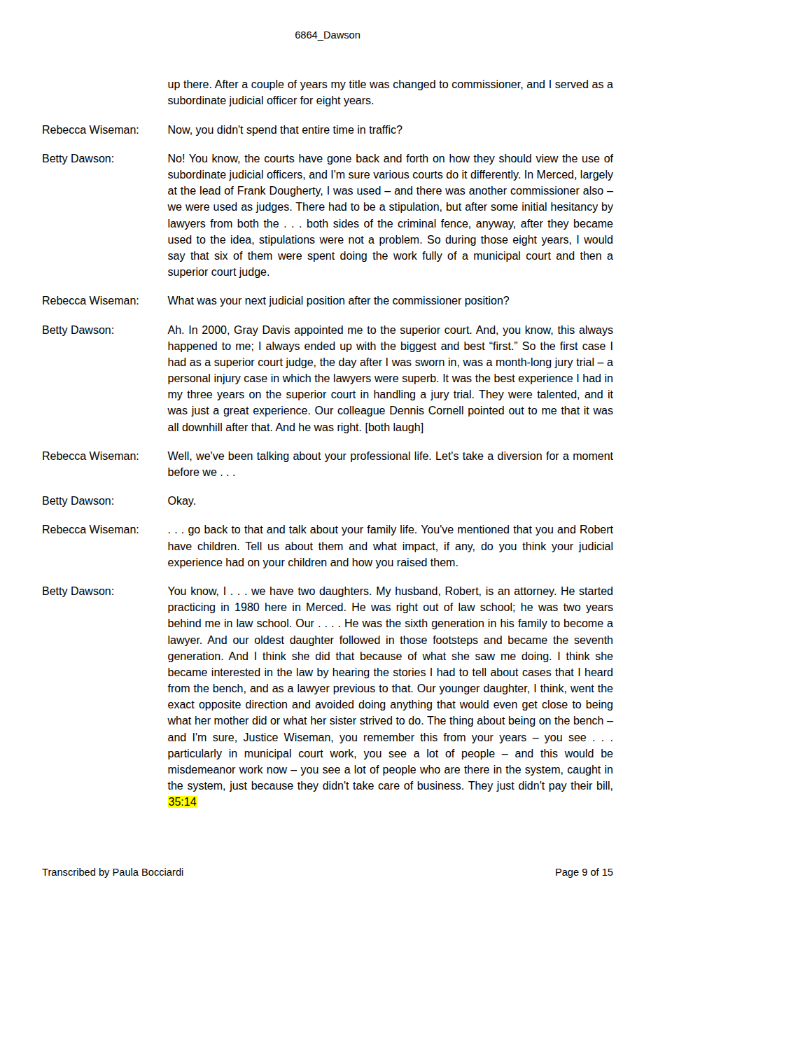6864_Dawson
| | up there. After a couple of years my title was changed to commissioner, and I served as a subordinate judicial officer for eight years. |
| Rebecca Wiseman: | Now, you didn't spend that entire time in traffic? |
| Betty Dawson: | No! You know, the courts have gone back and forth on how they should view the use of subordinate judicial officers, and I'm sure various courts do it differently. In Merced, largely at the lead of Frank Dougherty, I was used – and there was another commissioner also – we were used as judges. There had to be a stipulation, but after some initial hesitancy by lawyers from both the . . . both sides of the criminal fence, anyway, after they became used to the idea, stipulations were not a problem. So during those eight years, I would say that six of them were spent doing the work fully of a municipal court and then a superior court judge. |
| Rebecca Wiseman: | What was your next judicial position after the commissioner position? |
| Betty Dawson: | Ah. In 2000, Gray Davis appointed me to the superior court. And, you know, this always happened to me; I always ended up with the biggest and best “first.” So the first case I had as a superior court judge, the day after I was sworn in, was a month-long jury trial – a personal injury case in which the lawyers were superb. It was the best experience I had in my three years on the superior court in handling a jury trial. They were talented, and it was just a great experience. Our colleague Dennis Cornell pointed out to me that it was all downhill after that. And he was right. [both laugh] |
| Rebecca Wiseman: | Well, we've been talking about your professional life. Let's take a diversion for a moment before we . . . |
| Betty Dawson: | Okay. |
| Rebecca Wiseman: | . . . go back to that and talk about your family life. You've mentioned that you and Robert have children. Tell us about them and what impact, if any, do you think your judicial experience had on your children and how you raised them. |
| Betty Dawson: | You know, I . . . we have two daughters. My husband, Robert, is an attorney. He started practicing in 1980 here in Merced. He was right out of law school; he was two years behind me in law school. Our . . . . He was the sixth generation in his family to become a lawyer. And our oldest daughter followed in those footsteps and became the seventh generation. And I think she did that because of what she saw me doing. I think she became interested in the law by hearing the stories I had to tell about cases that I heard from the bench, and as a lawyer previous to that. Our younger daughter, I think, went the exact opposite direction and avoided doing anything that would even get close to being what her mother did or what her sister strived to do. The thing about being on the bench – and I'm sure, Justice Wiseman, you remember this from your years – you see . . . particularly in municipal court work, you see a lot of people – and this would be misdemeanor work now – you see a lot of people who are there in the system, caught in the system, just because they didn't take care of business. They just didn't pay their bill, 35:14 |
Transcribed by Paula Bocciardi Page 9 of 15